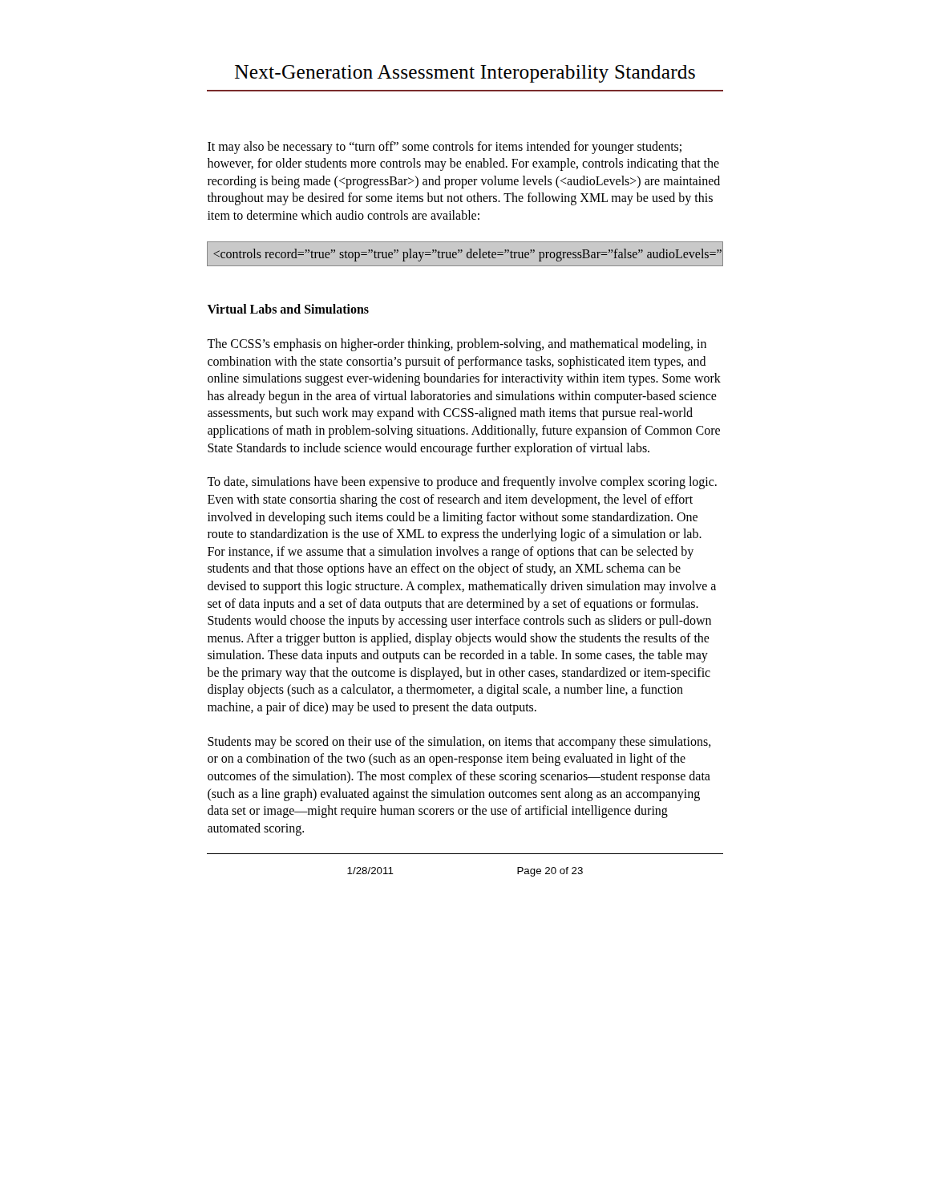Next-Generation Assessment Interoperability Standards
It may also be necessary to “turn off” some controls for items intended for younger students; however, for older students more controls may be enabled. For example, controls indicating that the recording is being made (<progressBar>) and proper volume levels (<audioLevels>) are maintained throughout may be desired for some items but not others. The following XML may be used by this item to determine which audio controls are available:
<controls record=”true” stop=”true” play=”true” delete=”true” progressBar=”false” audioLevels=”false”>
Virtual Labs and Simulations
The CCSS’s emphasis on higher-order thinking, problem-solving, and mathematical modeling, in combination with the state consortia’s pursuit of performance tasks, sophisticated item types, and online simulations suggest ever-widening boundaries for interactivity within item types. Some work has already begun in the area of virtual laboratories and simulations within computer-based science assessments, but such work may expand with CCSS-aligned math items that pursue real-world applications of math in problem-solving situations. Additionally, future expansion of Common Core State Standards to include science would encourage further exploration of virtual labs.
To date, simulations have been expensive to produce and frequently involve complex scoring logic. Even with state consortia sharing the cost of research and item development, the level of effort involved in developing such items could be a limiting factor without some standardization. One route to standardization is the use of XML to express the underlying logic of a simulation or lab. For instance, if we assume that a simulation involves a range of options that can be selected by students and that those options have an effect on the object of study, an XML schema can be devised to support this logic structure. A complex, mathematically driven simulation may involve a set of data inputs and a set of data outputs that are determined by a set of equations or formulas. Students would choose the inputs by accessing user interface controls such as sliders or pull-down menus. After a trigger button is applied, display objects would show the students the results of the simulation. These data inputs and outputs can be recorded in a table. In some cases, the table may be the primary way that the outcome is displayed, but in other cases, standardized or item-specific display objects (such as a calculator, a thermometer, a digital scale, a number line, a function machine, a pair of dice) may be used to present the data outputs.
Students may be scored on their use of the simulation, on items that accompany these simulations, or on a combination of the two (such as an open-response item being evaluated in light of the outcomes of the simulation). The most complex of these scoring scenarios—student response data (such as a line graph) evaluated against the simulation outcomes sent along as an accompanying data set or image—might require human scorers or the use of artificial intelligence during automated scoring.
1/28/2011 Page 20 of 23